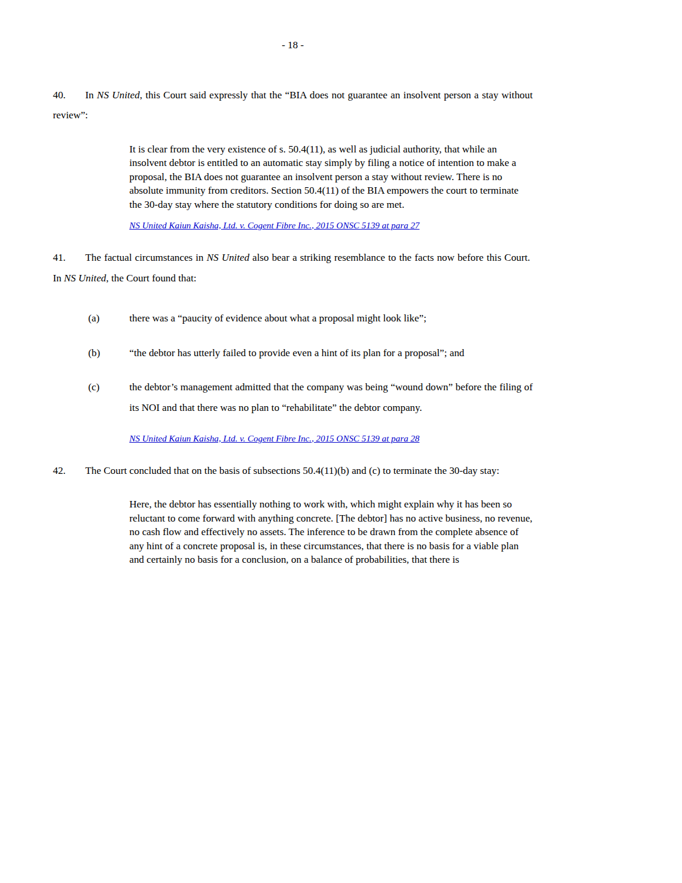- 18 -
40. In NS United, this Court said expressly that the “BIA does not guarantee an insolvent person a stay without review”:
It is clear from the very existence of s. 50.4(11), as well as judicial authority, that while an insolvent debtor is entitled to an automatic stay simply by filing a notice of intention to make a proposal, the BIA does not guarantee an insolvent person a stay without review. There is no absolute immunity from creditors. Section 50.4(11) of the BIA empowers the court to terminate the 30-day stay where the statutory conditions for doing so are met.
NS United Kaiun Kaisha, Ltd. v. Cogent Fibre Inc., 2015 ONSC 5139 at para 27
41. The factual circumstances in NS United also bear a striking resemblance to the facts now before this Court. In NS United, the Court found that:
(a) there was a “paucity of evidence about what a proposal might look like”;
(b)“the debtor has utterly failed to provide even a hint of its plan for a proposal”; and
(c) the debtor’s management admitted that the company was being “wound down” before the filing of its NOI and that there was no plan to “rehabilitate” the debtor company.
NS United Kaiun Kaisha, Ltd. v. Cogent Fibre Inc., 2015 ONSC 5139 at para 28
42. The Court concluded that on the basis of subsections 50.4(11)(b) and (c) to terminate the 30-day stay:
Here, the debtor has essentially nothing to work with, which might explain why it has been so reluctant to come forward with anything concrete. [The debtor] has no active business, no revenue, no cash flow and effectively no assets. The inference to be drawn from the complete absence of any hint of a concrete proposal is, in these circumstances, that there is no basis for a viable plan and certainly no basis for a conclusion, on a balance of probabilities, that there is